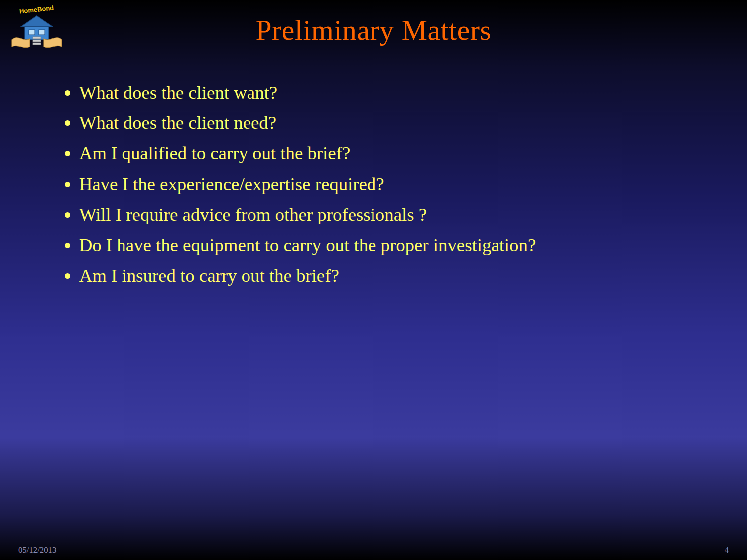HomeBond
Preliminary Matters
What does the client want?
What does the client need?
Am I qualified to carry out the brief?
Have I the experience/expertise required?
Will I require advice from other professionals ?
Do I have the equipment to carry out the proper investigation?
Am I insured to carry out the brief?
05/12/2013 4